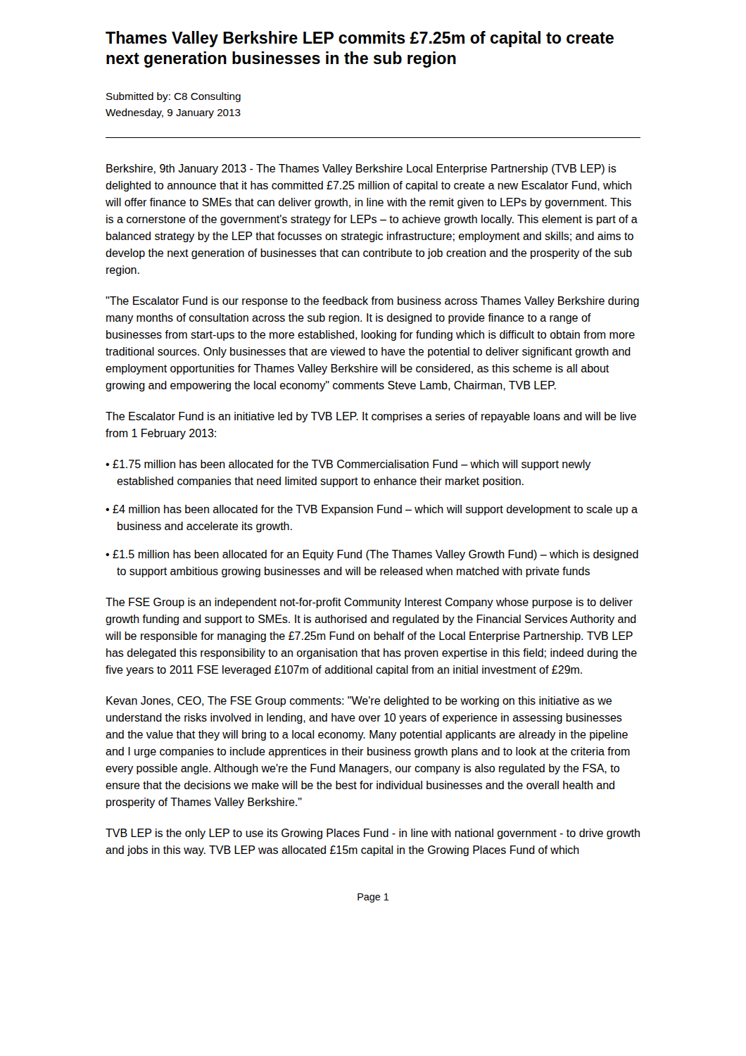Thames Valley Berkshire LEP commits £7.25m of capital to create next generation businesses in the sub region
Submitted by: C8 Consulting Wednesday, 9 January 2013
Berkshire, 9th January 2013 - The Thames Valley Berkshire Local Enterprise Partnership (TVB LEP) is delighted to announce that it has committed £7.25 million of capital to create a new Escalator Fund, which will offer finance to SMEs that can deliver growth, in line with the remit given to LEPs by government. This is a cornerstone of the government's strategy for LEPs – to achieve growth locally. This element is part of a balanced strategy by the LEP that focusses on strategic infrastructure; employment and skills; and aims to develop the next generation of businesses that can contribute to job creation and the prosperity of the sub region.
"The Escalator Fund is our response to the feedback from business across Thames Valley Berkshire during many months of consultation across the sub region. It is designed to provide finance to a range of businesses from start-ups to the more established, looking for funding which is difficult to obtain from more traditional sources. Only businesses that are viewed to have the potential to deliver significant growth and employment opportunities for Thames Valley Berkshire will be considered, as this scheme is all about growing and empowering the local economy" comments Steve Lamb, Chairman, TVB LEP.
The Escalator Fund is an initiative led by TVB LEP. It comprises a series of repayable loans and will be live from 1 February 2013:
• £1.75 million has been allocated for the TVB Commercialisation Fund – which will support newly established companies that need limited support to enhance their market position.
• £4 million has been allocated for the TVB Expansion Fund – which will support development to scale up a business and accelerate its growth.
• £1.5 million has been allocated for an Equity Fund (The Thames Valley Growth Fund) – which is designed to support ambitious growing businesses and will be released when matched with private funds
The FSE Group is an independent not-for-profit Community Interest Company whose purpose is to deliver growth funding and support to SMEs. It is authorised and regulated by the Financial Services Authority and will be responsible for managing the £7.25m Fund on behalf of the Local Enterprise Partnership. TVB LEP has delegated this responsibility to an organisation that has proven expertise in this field; indeed during the five years to 2011 FSE leveraged £107m of additional capital from an initial investment of £29m.
Kevan Jones, CEO, The FSE Group comments: "We're delighted to be working on this initiative as we understand the risks involved in lending, and have over 10 years of experience in assessing businesses and the value that they will bring to a local economy. Many potential applicants are already in the pipeline and I urge companies to include apprentices in their business growth plans and to look at the criteria from every possible angle. Although we're the Fund Managers, our company is also regulated by the FSA, to ensure that the decisions we make will be the best for individual businesses and the overall health and prosperity of Thames Valley Berkshire."
TVB LEP is the only LEP to use its Growing Places Fund - in line with national government - to drive growth and jobs in this way. TVB LEP was allocated £15m capital in the Growing Places Fund of which
Page 1